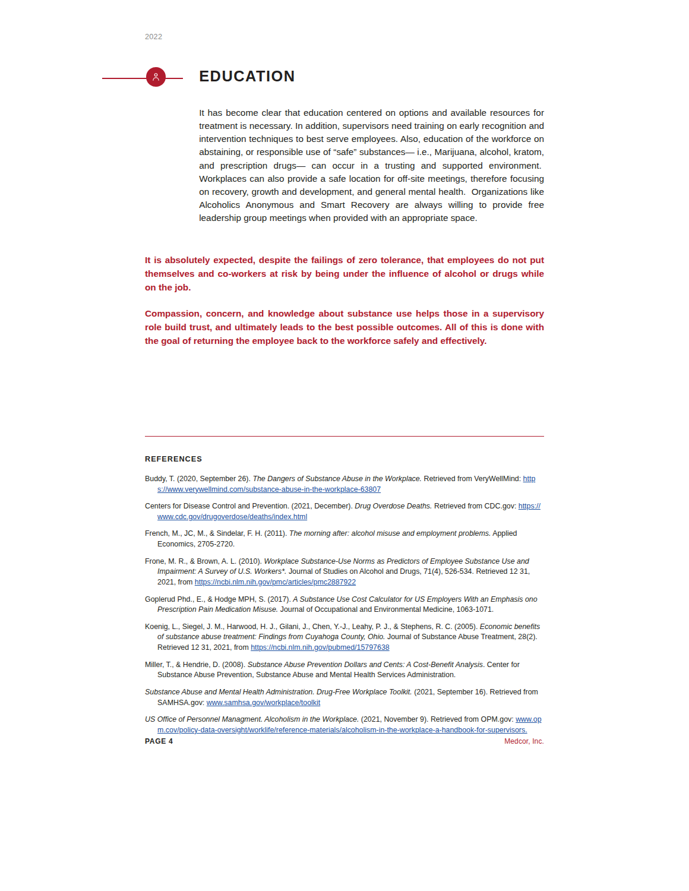2022
EDUCATION
It has become clear that education centered on options and available resources for treatment is necessary. In addition, supervisors need training on early recognition and intervention techniques to best serve employees. Also, education of the workforce on abstaining, or responsible use of “safe” substances— i.e., Marijuana, alcohol, kratom, and prescription drugs— can occur in a trusting and supported environment. Workplaces can also provide a safe location for off-site meetings, therefore focusing on recovery, growth and development, and general mental health. Organizations like Alcoholics Anonymous and Smart Recovery are always willing to provide free leadership group meetings when provided with an appropriate space.
It is absolutely expected, despite the failings of zero tolerance, that employees do not put themselves and co-workers at risk by being under the influence of alcohol or drugs while on the job.
Compassion, concern, and knowledge about substance use helps those in a supervisory role build trust, and ultimately leads to the best possible outcomes. All of this is done with the goal of returning the employee back to the workforce safely and effectively.
REFERENCES
Buddy, T. (2020, September 26). The Dangers of Substance Abuse in the Workplace. Retrieved from VeryWellMind: https://www.verywellmind.com/substance-abuse-in-the-workplace-63807
Centers for Disease Control and Prevention. (2021, December). Drug Overdose Deaths. Retrieved from CDC.gov: https://www.cdc.gov/drugoverdose/deaths/index.html
French, M., JC, M., & Sindelar, F. H. (2011). The morning after: alcohol misuse and employment problems. Applied Economics, 2705-2720.
Frone, M. R., & Brown, A. L. (2010). Workplace Substance-Use Norms as Predictors of Employee Substance Use and Impairment: A Survey of U.S. Workers*. Journal of Studies on Alcohol and Drugs, 71(4), 526-534. Retrieved 12 31, 2021, from https://ncbi.nlm.nih.gov/pmc/articles/pmc2887922
Goplerud Phd., E., & Hodge MPH, S. (2017). A Substance Use Cost Calculator for US Employers With an Emphasis ono Prescription Pain Medication Misuse. Journal of Occupational and Environmental Medicine, 1063-1071.
Koenig, L., Siegel, J. M., Harwood, H. J., Gilani, J., Chen, Y.-J., Leahy, P. J., & Stephens, R. C. (2005). Economic benefits of substance abuse treatment: Findings from Cuyahoga County, Ohio. Journal of Substance Abuse Treatment, 28(2). Retrieved 12 31, 2021, from https://ncbi.nlm.nih.gov/pubmed/15797638
Miller, T., & Hendrie, D. (2008). Substance Abuse Prevention Dollars and Cents: A Cost-Benefit Analysis. Center for Substance Abuse Prevention, Substance Abuse and Mental Health Services Administration.
Substance Abuse and Mental Health Administration. Drug-Free Workplace Toolkit. (2021, September 16). Retrieved from SAMHSA.gov: www.samhsa.gov/workplace/toolkit
US Office of Personnel Managment. Alcoholism in the Workplace. (2021, November 9). Retrieved from OPM.gov: www.opm.cov/policy-data-oversight/worklife/reference-materials/alcoholism-in-the-workplace-a-handbook-for-supervisors.
PAGE 4 Medcor, Inc.